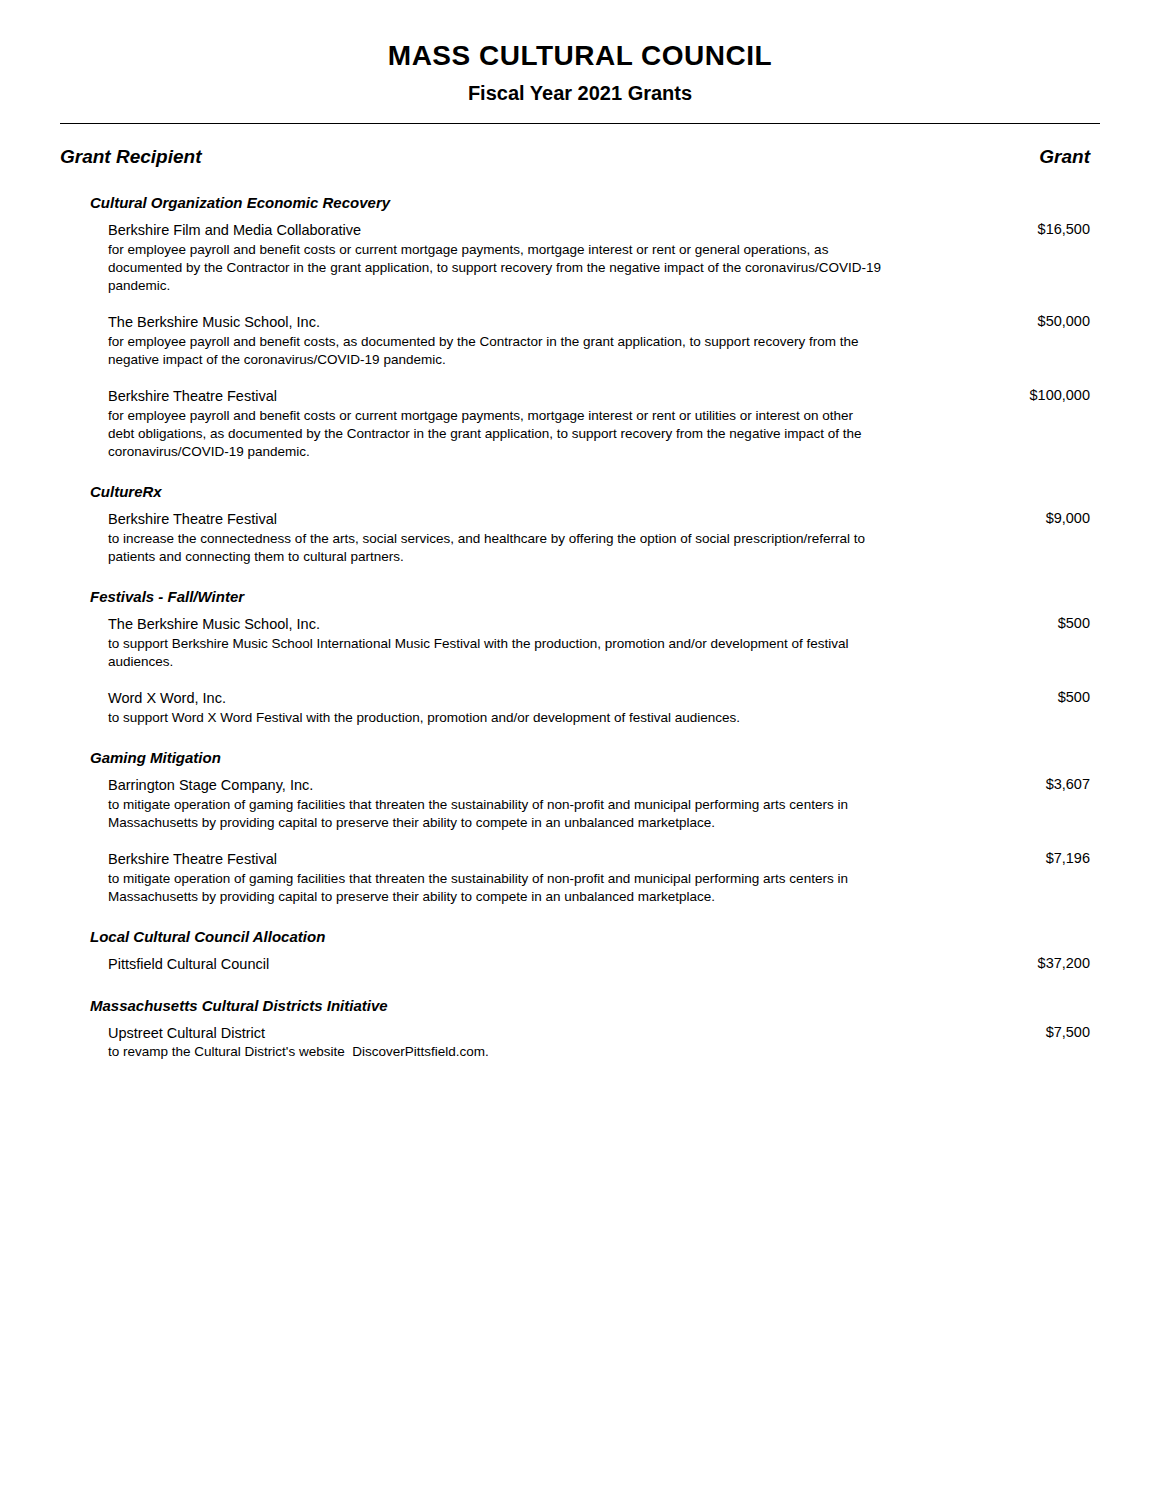MASS CULTURAL COUNCIL
Fiscal Year 2021 Grants
Grant Recipient Grant
Cultural Organization Economic Recovery
Berkshire Film and Media Collaborative
for employee payroll and benefit costs or current mortgage payments, mortgage interest or rent or general operations, as documented by the Contractor in the grant application, to support recovery from the negative impact of the coronavirus/COVID-19 pandemic.
$16,500
The Berkshire Music School, Inc.
for employee payroll and benefit costs, as documented by the Contractor in the grant application, to support recovery from the negative impact of the coronavirus/COVID-19 pandemic.
$50,000
Berkshire Theatre Festival
for employee payroll and benefit costs or current mortgage payments, mortgage interest or rent or utilities or interest on other debt obligations, as documented by the Contractor in the grant application, to support recovery from the negative impact of the coronavirus/COVID-19 pandemic.
$100,000
CultureRx
Berkshire Theatre Festival
to increase the connectedness of the arts, social services, and healthcare by offering the option of social prescription/referral to patients and connecting them to cultural partners.
$9,000
Festivals - Fall/Winter
The Berkshire Music School, Inc.
to support Berkshire Music School International Music Festival with the production, promotion and/or development of festival audiences.
$500
Word X Word, Inc.
to support Word X Word Festival with the production, promotion and/or development of festival audiences.
$500
Gaming Mitigation
Barrington Stage Company, Inc.
to mitigate operation of gaming facilities that threaten the sustainability of non-profit and municipal performing arts centers in Massachusetts by providing capital to preserve their ability to compete in an unbalanced marketplace.
$3,607
Berkshire Theatre Festival
to mitigate operation of gaming facilities that threaten the sustainability of non-profit and municipal performing arts centers in Massachusetts by providing capital to preserve their ability to compete in an unbalanced marketplace.
$7,196
Local Cultural Council Allocation
Pittsfield Cultural Council
$37,200
Massachusetts Cultural Districts Initiative
Upstreet Cultural District
to revamp the Cultural District's website DiscoverPittsfield.com.
$7,500